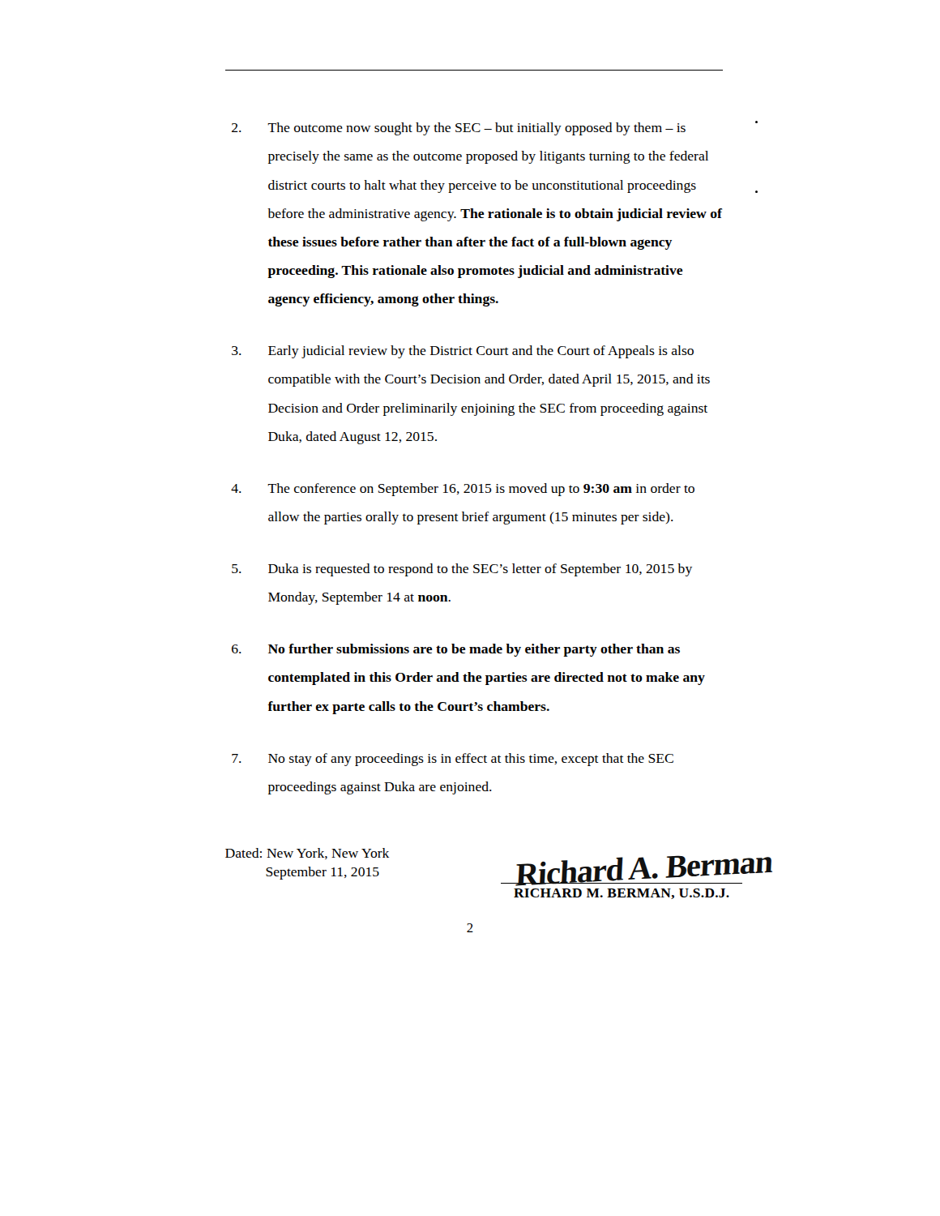The outcome now sought by the SEC – but initially opposed by them – is precisely the same as the outcome proposed by litigants turning to the federal district courts to halt what they perceive to be unconstitutional proceedings before the administrative agency. The rationale is to obtain judicial review of these issues before rather than after the fact of a full-blown agency proceeding. This rationale also promotes judicial and administrative agency efficiency, among other things.
Early judicial review by the District Court and the Court of Appeals is also compatible with the Court’s Decision and Order, dated April 15, 2015, and its Decision and Order preliminarily enjoining the SEC from proceeding against Duka, dated August 12, 2015.
The conference on September 16, 2015 is moved up to 9:30 am in order to allow the parties orally to present brief argument (15 minutes per side).
Duka is requested to respond to the SEC’s letter of September 10, 2015 by Monday, September 14 at noon.
No further submissions are to be made by either party other than as contemplated in this Order and the parties are directed not to make any further ex parte calls to the Court’s chambers.
No stay of any proceedings is in effect at this time, except that the SEC proceedings against Duka are enjoined.
Dated: New York, New York
September 11, 2015
Richard A. Berman
RICHARD M. BERMAN, U.S.D.J.
2